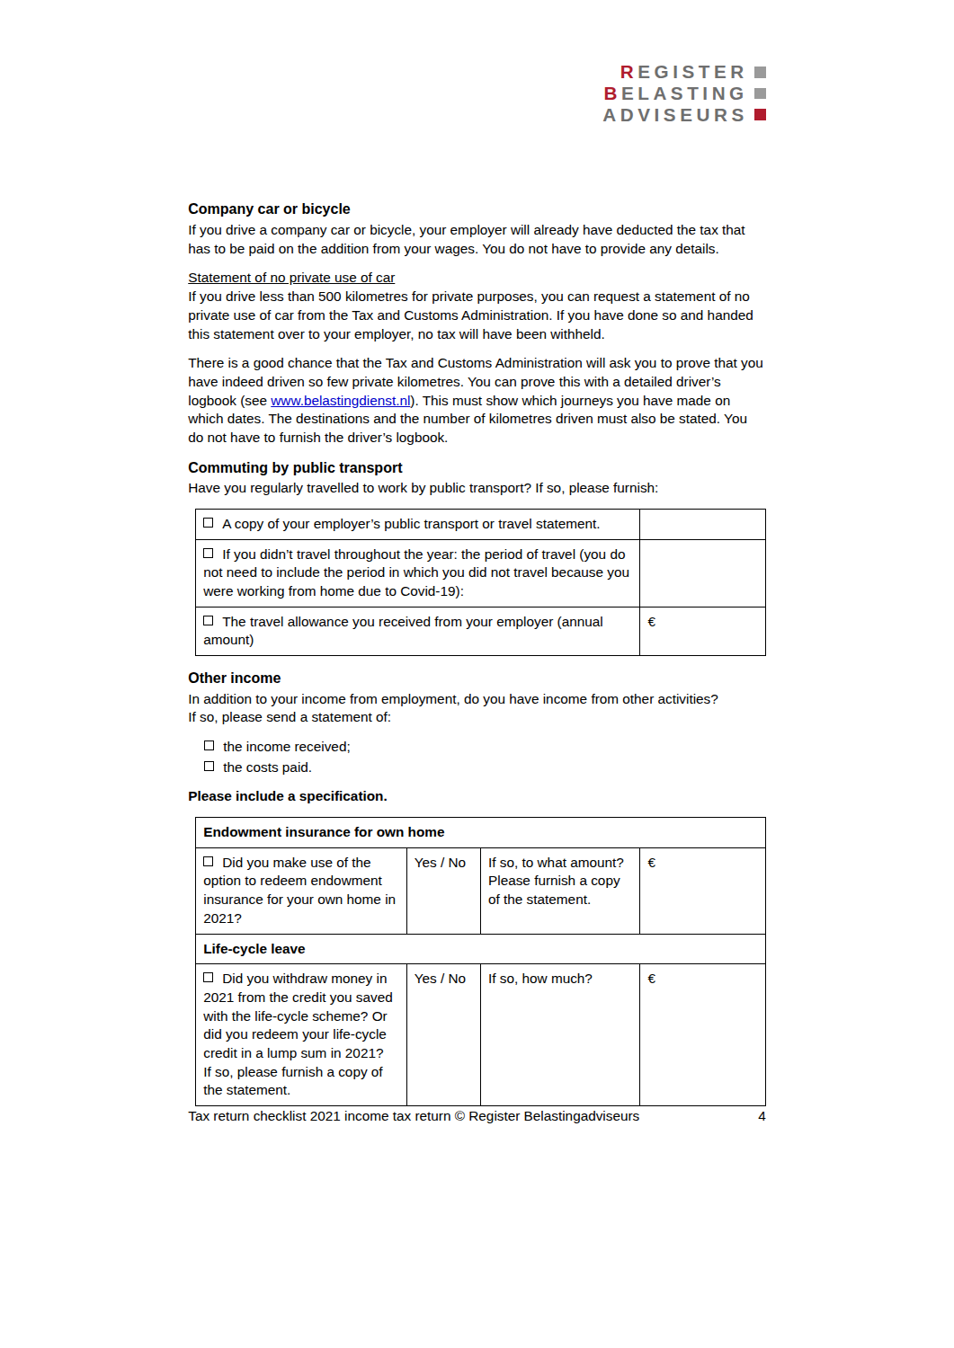REGISTER
BELASTING
ADVISEURS
Company car or bicycle
If you drive a company car or bicycle, your employer will already have deducted the tax that has to be paid on the addition from your wages. You do not have to provide any details.
Statement of no private use of car
If you drive less than 500 kilometres for private purposes, you can request a statement of no private use of car from the Tax and Customs Administration. If you have done so and handed this statement over to your employer, no tax will have been withheld.
There is a good chance that the Tax and Customs Administration will ask you to prove that you have indeed driven so few private kilometres. You can prove this with a detailed driver’s logbook (see www.belastingdienst.nl). This must show which journeys you have made on which dates. The destinations and the number of kilometres driven must also be stated. You do not have to furnish the driver’s logbook.
Commuting by public transport
Have you regularly travelled to work by public transport? If so, please furnish:
| A copy of your employer’s public transport or travel statement. | |
| If you didn’t travel throughout the year: the period of travel (you do not need to include the period in which you did not travel because you were working from home due to Covid-19): | |
| The travel allowance you received from your employer (annual amount) | € |
Other income
In addition to your income from employment, do you have income from other activities?
If so, please send a statement of:
the income received;
the costs paid.
Please include a specification.
| Endowment insurance for own home |
| Did you make use of the option to redeem endowment insurance for your own home in 2021? | Yes / No | If so, to what amount? Please furnish a copy of the statement. | € |
| Life-cycle leave |
| Did you withdraw money in 2021 from the credit you saved with the life-cycle scheme? Or did you redeem your life-cycle credit in a lump sum in 2021? If so, please furnish a copy of the statement. | Yes / No | If so, how much? | € |
Tax return checklist 2021 income tax return © Register Belastingadviseurs 4